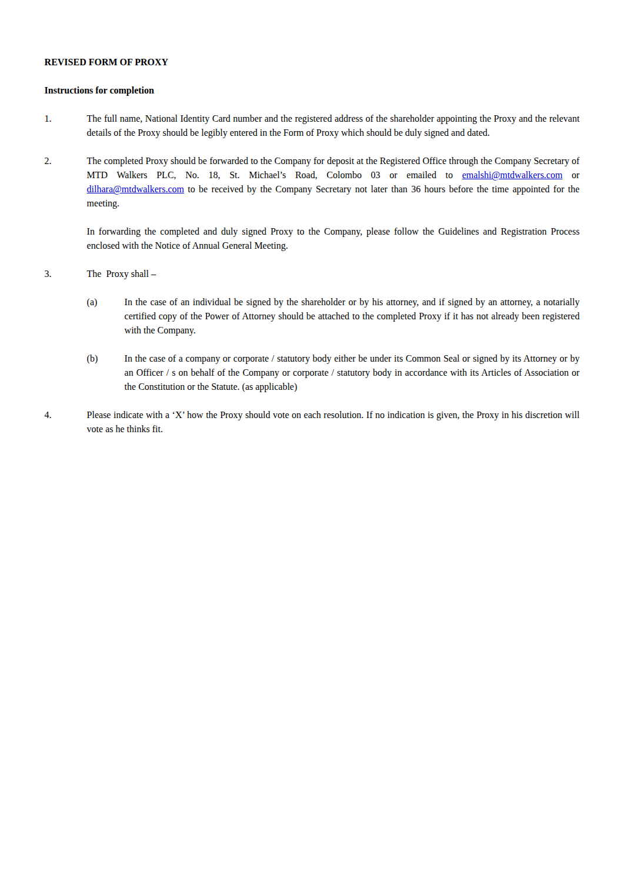Revised Form of Proxy
Instructions for completion
The full name, National Identity Card number and the registered address of the shareholder appointing the Proxy and the relevant details of the Proxy should be legibly entered in the Form of Proxy which should be duly signed and dated.
The completed Proxy should be forwarded to the Company for deposit at the Registered Office through the Company Secretary of MTD Walkers PLC, No. 18, St. Michael’s Road, Colombo 03 or emailed to emalshi@mtdwalkers.com or dilhara@mtdwalkers.com to be received by the Company Secretary not later than 36 hours before the time appointed for the meeting.
In forwarding the completed and duly signed Proxy to the Company, please follow the Guidelines and Registration Process enclosed with the Notice of Annual General Meeting.
The Proxy shall –
In the case of an individual be signed by the shareholder or by his attorney, and if signed by an attorney, a notarially certified copy of the Power of Attorney should be attached to the completed Proxy if it has not already been registered with the Company.
In the case of a company or corporate / statutory body either be under its Common Seal or signed by its Attorney or by an Officer / s on behalf of the Company or corporate / statutory body in accordance with its Articles of Association or the Constitution or the Statute. (as applicable)
Please indicate with a ‘X’ how the Proxy should vote on each resolution. If no indication is given, the Proxy in his discretion will vote as he thinks fit.